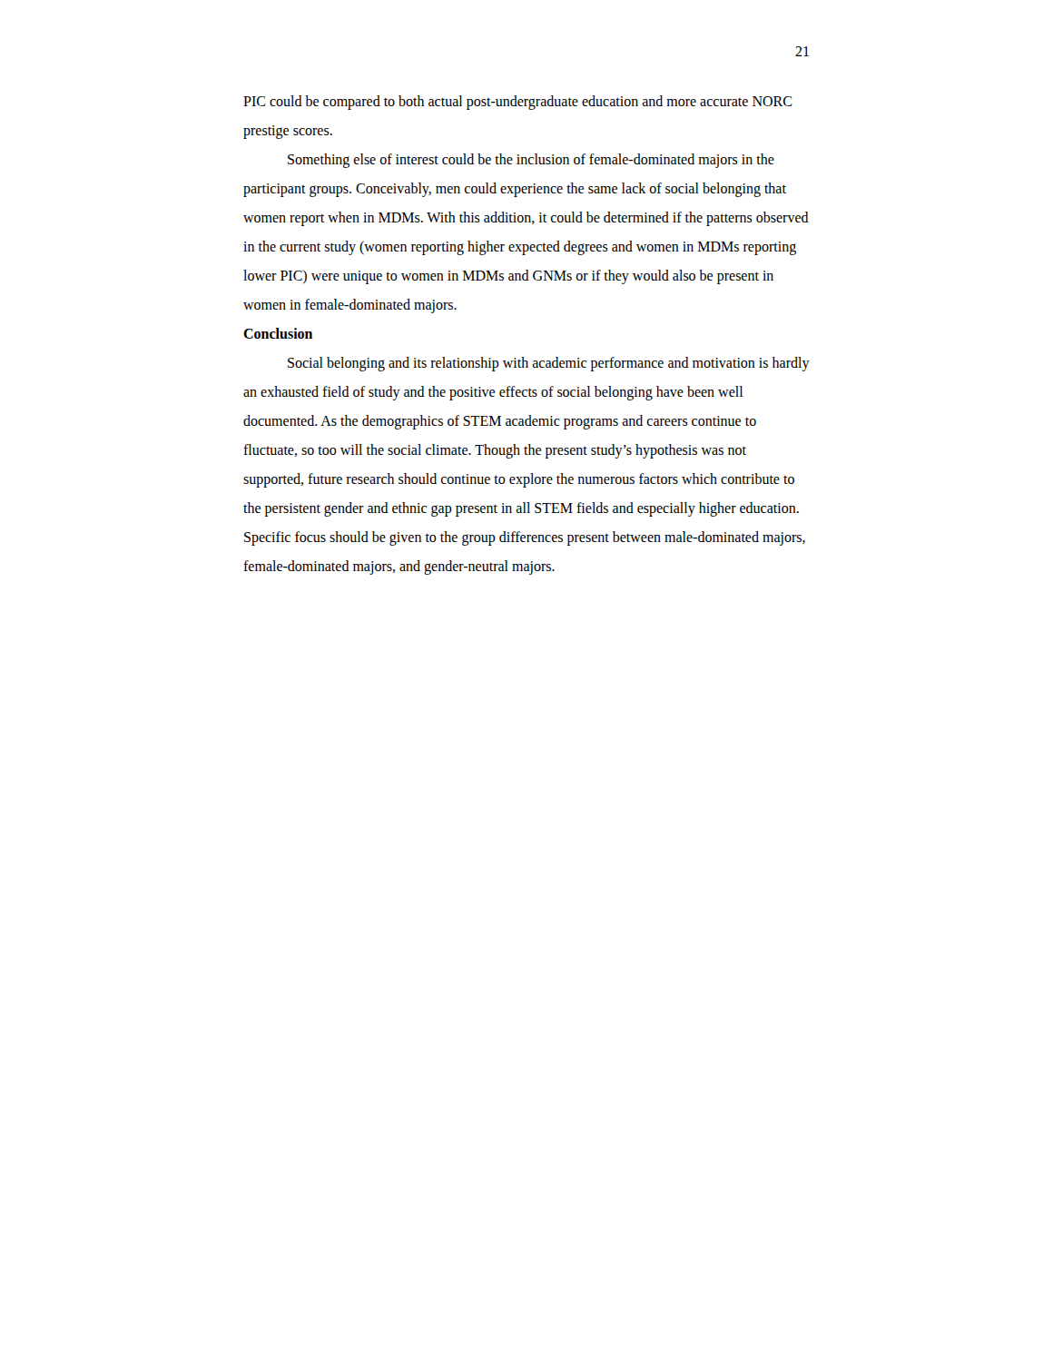21
PIC could be compared to both actual post-undergraduate education and more accurate NORC prestige scores.
Something else of interest could be the inclusion of female-dominated majors in the participant groups. Conceivably, men could experience the same lack of social belonging that women report when in MDMs. With this addition, it could be determined if the patterns observed in the current study (women reporting higher expected degrees and women in MDMs reporting lower PIC) were unique to women in MDMs and GNMs or if they would also be present in women in female-dominated majors.
Conclusion
Social belonging and its relationship with academic performance and motivation is hardly an exhausted field of study and the positive effects of social belonging have been well documented. As the demographics of STEM academic programs and careers continue to fluctuate, so too will the social climate. Though the present study’s hypothesis was not supported, future research should continue to explore the numerous factors which contribute to the persistent gender and ethnic gap present in all STEM fields and especially higher education. Specific focus should be given to the group differences present between male-dominated majors, female-dominated majors, and gender-neutral majors.